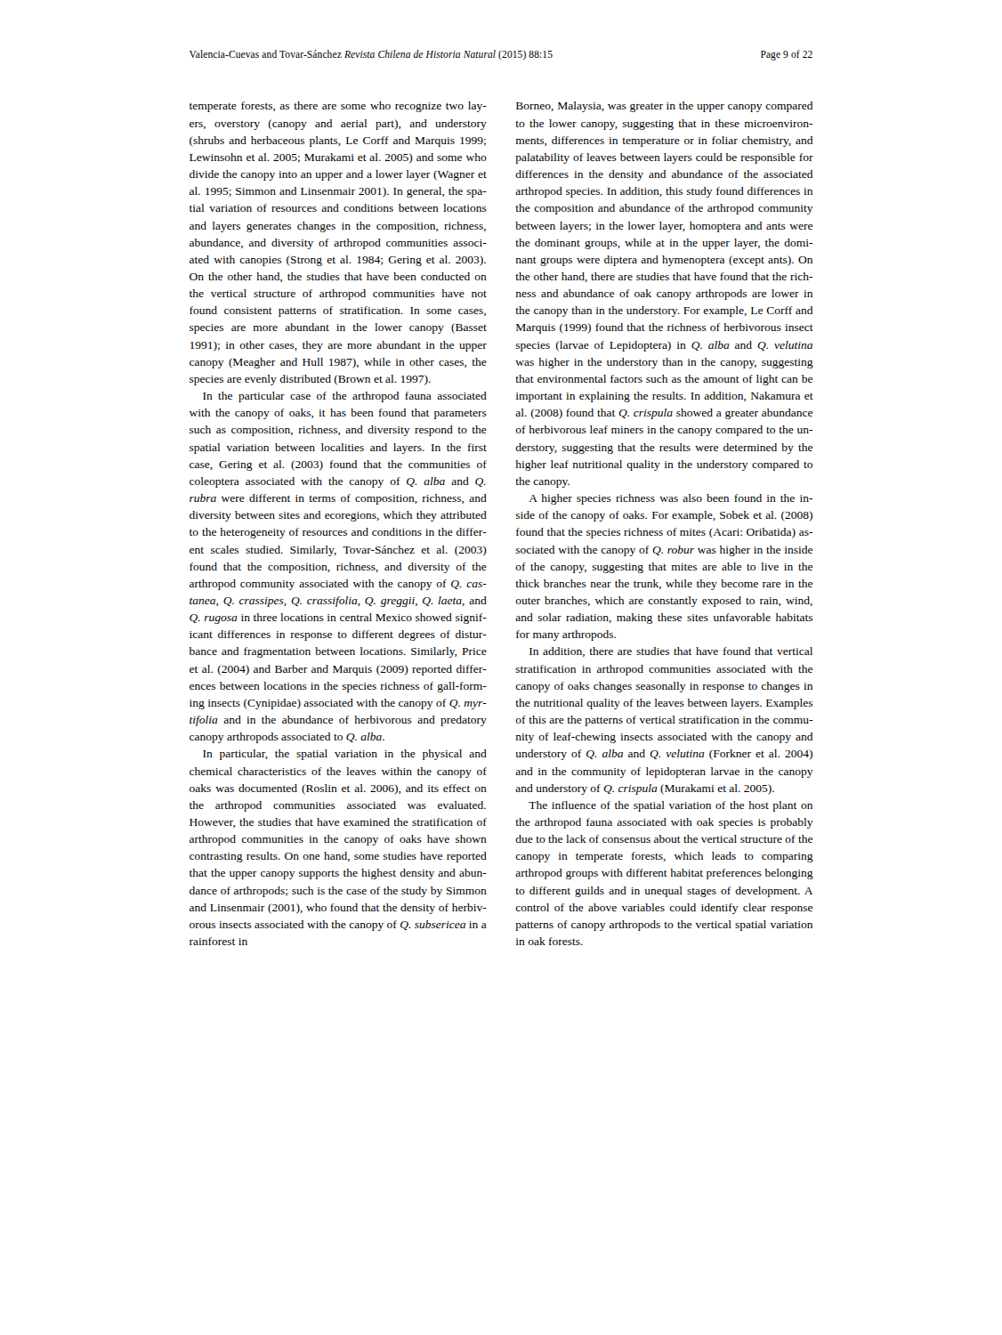Valencia-Cuevas and Tovar-Sánchez Revista Chilena de Historia Natural (2015) 88:15
Page 9 of 22
temperate forests, as there are some who recognize two layers, overstory (canopy and aerial part), and understory (shrubs and herbaceous plants, Le Corff and Marquis 1999; Lewinsohn et al. 2005; Murakami et al. 2005) and some who divide the canopy into an upper and a lower layer (Wagner et al. 1995; Simmon and Linsenmair 2001). In general, the spatial variation of resources and conditions between locations and layers generates changes in the composition, richness, abundance, and diversity of arthropod communities associated with canopies (Strong et al. 1984; Gering et al. 2003). On the other hand, the studies that have been conducted on the vertical structure of arthropod communities have not found consistent patterns of stratification. In some cases, species are more abundant in the lower canopy (Basset 1991); in other cases, they are more abundant in the upper canopy (Meagher and Hull 1987), while in other cases, the species are evenly distributed (Brown et al. 1997).
In the particular case of the arthropod fauna associated with the canopy of oaks, it has been found that parameters such as composition, richness, and diversity respond to the spatial variation between localities and layers. In the first case, Gering et al. (2003) found that the communities of coleoptera associated with the canopy of Q. alba and Q. rubra were different in terms of composition, richness, and diversity between sites and ecoregions, which they attributed to the heterogeneity of resources and conditions in the different scales studied. Similarly, Tovar-Sánchez et al. (2003) found that the composition, richness, and diversity of the arthropod community associated with the canopy of Q. castanea, Q. crassipes, Q. crassifolia, Q. greggii, Q. laeta, and Q. rugosa in three locations in central Mexico showed significant differences in response to different degrees of disturbance and fragmentation between locations. Similarly, Price et al. (2004) and Barber and Marquis (2009) reported differences between locations in the species richness of gall-forming insects (Cynipidae) associated with the canopy of Q. myrtifolia and in the abundance of herbivorous and predatory canopy arthropods associated to Q. alba.
In particular, the spatial variation in the physical and chemical characteristics of the leaves within the canopy of oaks was documented (Roslin et al. 2006), and its effect on the arthropod communities associated was evaluated. However, the studies that have examined the stratification of arthropod communities in the canopy of oaks have shown contrasting results. On one hand, some studies have reported that the upper canopy supports the highest density and abundance of arthropods; such is the case of the study by Simmon and Linsenmair (2001), who found that the density of herbivorous insects associated with the canopy of Q. subsericea in a rainforest in
Borneo, Malaysia, was greater in the upper canopy compared to the lower canopy, suggesting that in these microenvironments, differences in temperature or in foliar chemistry, and palatability of leaves between layers could be responsible for differences in the density and abundance of the associated arthropod species. In addition, this study found differences in the composition and abundance of the arthropod community between layers; in the lower layer, homoptera and ants were the dominant groups, while at in the upper layer, the dominant groups were diptera and hymenoptera (except ants). On the other hand, there are studies that have found that the richness and abundance of oak canopy arthropods are lower in the canopy than in the understory. For example, Le Corff and Marquis (1999) found that the richness of herbivorous insect species (larvae of Lepidoptera) in Q. alba and Q. velutina was higher in the understory than in the canopy, suggesting that environmental factors such as the amount of light can be important in explaining the results. In addition, Nakamura et al. (2008) found that Q. crispula showed a greater abundance of herbivorous leaf miners in the canopy compared to the understory, suggesting that the results were determined by the higher leaf nutritional quality in the understory compared to the canopy.
A higher species richness was also been found in the inside of the canopy of oaks. For example, Sobek et al. (2008) found that the species richness of mites (Acari: Oribatida) associated with the canopy of Q. robur was higher in the inside of the canopy, suggesting that mites are able to live in the thick branches near the trunk, while they become rare in the outer branches, which are constantly exposed to rain, wind, and solar radiation, making these sites unfavorable habitats for many arthropods.
In addition, there are studies that have found that vertical stratification in arthropod communities associated with the canopy of oaks changes seasonally in response to changes in the nutritional quality of the leaves between layers. Examples of this are the patterns of vertical stratification in the community of leaf-chewing insects associated with the canopy and understory of Q. alba and Q. velutina (Forkner et al. 2004) and in the community of lepidopteran larvae in the canopy and understory of Q. crispula (Murakami et al. 2005).
The influence of the spatial variation of the host plant on the arthropod fauna associated with oak species is probably due to the lack of consensus about the vertical structure of the canopy in temperate forests, which leads to comparing arthropod groups with different habitat preferences belonging to different guilds and in unequal stages of development. A control of the above variables could identify clear response patterns of canopy arthropods to the vertical spatial variation in oak forests.